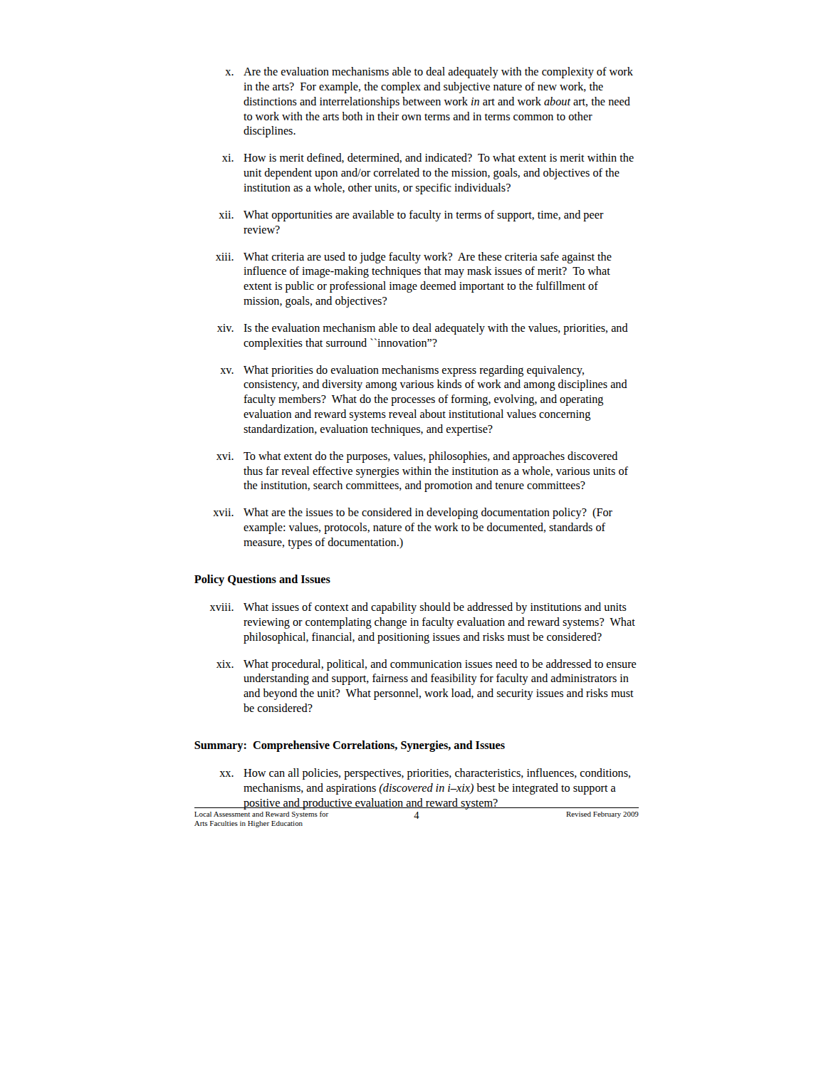x. Are the evaluation mechanisms able to deal adequately with the complexity of work in the arts? For example, the complex and subjective nature of new work, the distinctions and interrelationships between work in art and work about art, the need to work with the arts both in their own terms and in terms common to other disciplines.
xi. How is merit defined, determined, and indicated? To what extent is merit within the unit dependent upon and/or correlated to the mission, goals, and objectives of the institution as a whole, other units, or specific individuals?
xii. What opportunities are available to faculty in terms of support, time, and peer review?
xiii. What criteria are used to judge faculty work? Are these criteria safe against the influence of image-making techniques that may mask issues of merit? To what extent is public or professional image deemed important to the fulfillment of mission, goals, and objectives?
xiv. Is the evaluation mechanism able to deal adequately with the values, priorities, and complexities that surround ``innovation”?
xv. What priorities do evaluation mechanisms express regarding equivalency, consistency, and diversity among various kinds of work and among disciplines and faculty members? What do the processes of forming, evolving, and operating evaluation and reward systems reveal about institutional values concerning standardization, evaluation techniques, and expertise?
xvi. To what extent do the purposes, values, philosophies, and approaches discovered thus far reveal effective synergies within the institution as a whole, various units of the institution, search committees, and promotion and tenure committees?
xvii. What are the issues to be considered in developing documentation policy? (For example: values, protocols, nature of the work to be documented, standards of measure, types of documentation.)
Policy Questions and Issues
xviii. What issues of context and capability should be addressed by institutions and units reviewing or contemplating change in faculty evaluation and reward systems? What philosophical, financial, and positioning issues and risks must be considered?
xix. What procedural, political, and communication issues need to be addressed to ensure understanding and support, fairness and feasibility for faculty and administrators in and beyond the unit? What personnel, work load, and security issues and risks must be considered?
Summary: Comprehensive Correlations, Synergies, and Issues
xx. How can all policies, perspectives, priorities, characteristics, influences, conditions, mechanisms, and aspirations (discovered in i–xix) best be integrated to support a positive and productive evaluation and reward system?
| Local Assessment and Reward Systems for Arts Faculties in Higher Education | 4 | Revised February 2009 |